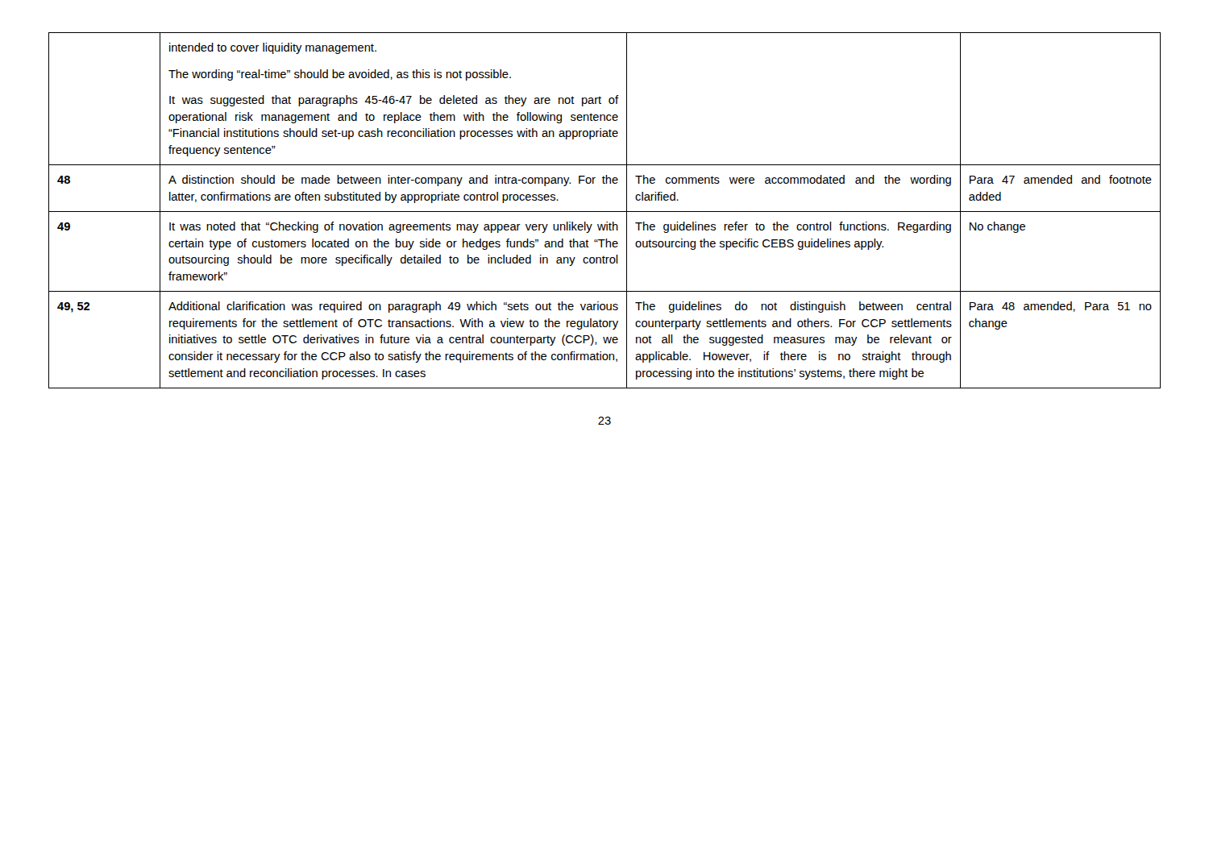| | intended to cover liquidity management. The wording “real-time” should be avoided, as this is not possible. It was suggested that paragraphs 45-46-47 be deleted as they are not part of operational risk management and to replace them with the following sentence “Financial institutions should set-up cash reconciliation processes with an appropriate frequency sentence” | | |
| 48 | A distinction should be made between inter-company and intra-company. For the latter, confirmations are often substituted by appropriate control processes. | The comments were accommodated and the wording clarified. | Para 47 amended and footnote added |
| 49 | It was noted that “Checking of novation agreements may appear very unlikely with certain type of customers located on the buy side or hedges funds” and that “The outsourcing should be more specifically detailed to be included in any control framework” | The guidelines refer to the control functions. Regarding outsourcing the specific CEBS guidelines apply. | No change |
| 49, 52 | Additional clarification was required on paragraph 49 which “sets out the various requirements for the settlement of OTC transactions. With a view to the regulatory initiatives to settle OTC derivatives in future via a central counterparty (CCP), we consider it necessary for the CCP also to satisfy the requirements of the confirmation, settlement and reconciliation processes. In cases | The guidelines do not distinguish between central counterparty settlements and others. For CCP settlements not all the suggested measures may be relevant or applicable. However, if there is no straight through processing into the institutions’ systems, there might be | Para 48 amended, Para 51 no change |
23